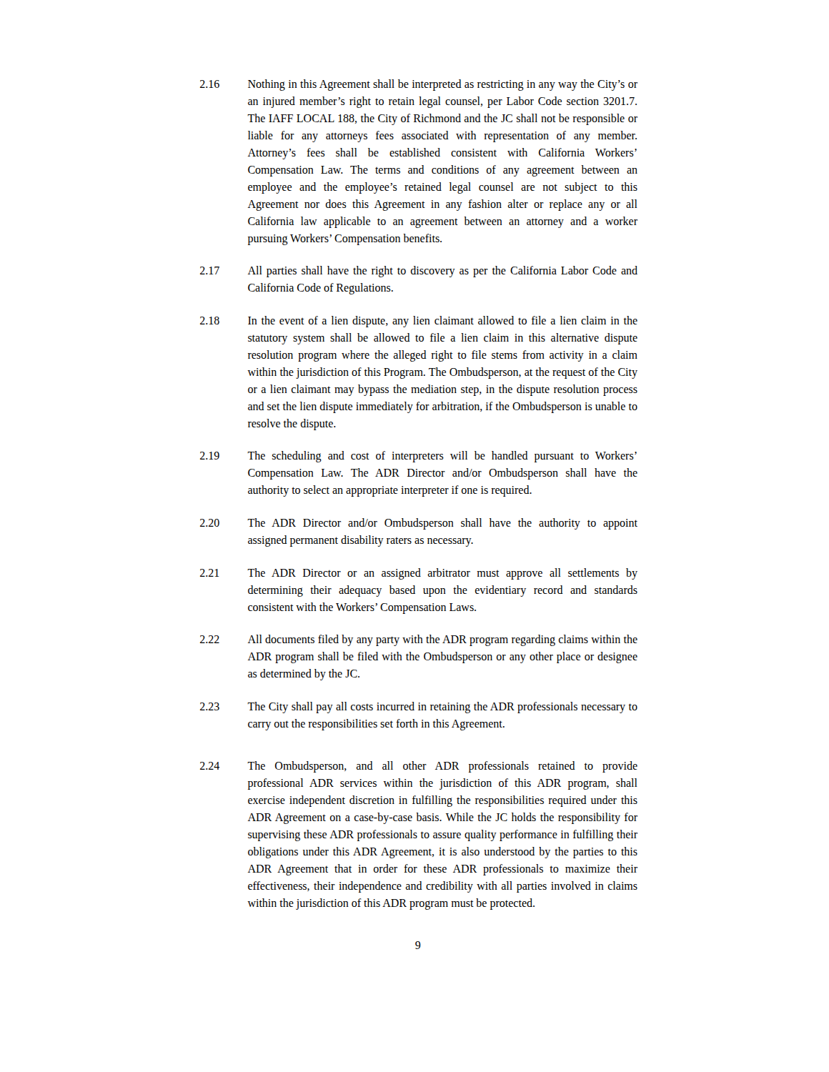2.16
Nothing in this Agreement shall be interpreted as restricting in any way the City’s or an injured member’s right to retain legal counsel, per Labor Code section 3201.7. The IAFF LOCAL 188, the City of Richmond and the JC shall not be responsible or liable for any attorneys fees associated with representation of any member. Attorney’s fees shall be established consistent with California Workers’ Compensation Law. The terms and conditions of any agreement between an employee and the employee’s retained legal counsel are not subject to this Agreement nor does this Agreement in any fashion alter or replace any or all California law applicable to an agreement between an attorney and a worker pursuing Workers’ Compensation benefits.
2.17
All parties shall have the right to discovery as per the California Labor Code and California Code of Regulations.
2.18
In the event of a lien dispute, any lien claimant allowed to file a lien claim in the statutory system shall be allowed to file a lien claim in this alternative dispute resolution program where the alleged right to file stems from activity in a claim within the jurisdiction of this Program. The Ombudsperson, at the request of the City or a lien claimant may bypass the mediation step, in the dispute resolution process and set the lien dispute immediately for arbitration, if the Ombudsperson is unable to resolve the dispute.
2.19
The scheduling and cost of interpreters will be handled pursuant to Workers’ Compensation Law. The ADR Director and/or Ombudsperson shall have the authority to select an appropriate interpreter if one is required.
2.20
The ADR Director and/or Ombudsperson shall have the authority to appoint assigned permanent disability raters as necessary.
2.21
The ADR Director or an assigned arbitrator must approve all settlements by determining their adequacy based upon the evidentiary record and standards consistent with the Workers’ Compensation Laws.
2.22
All documents filed by any party with the ADR program regarding claims within the ADR program shall be filed with the Ombudsperson or any other place or designee as determined by the JC.
2.23
The City shall pay all costs incurred in retaining the ADR professionals necessary to carry out the responsibilities set forth in this Agreement.
2.24
The Ombudsperson, and all other ADR professionals retained to provide professional ADR services within the jurisdiction of this ADR program, shall exercise independent discretion in fulfilling the responsibilities required under this ADR Agreement on a case-by-case basis. While the JC holds the responsibility for supervising these ADR professionals to assure quality performance in fulfilling their obligations under this ADR Agreement, it is also understood by the parties to this ADR Agreement that in order for these ADR professionals to maximize their effectiveness, their independence and credibility with all parties involved in claims within the jurisdiction of this ADR program must be protected.
9